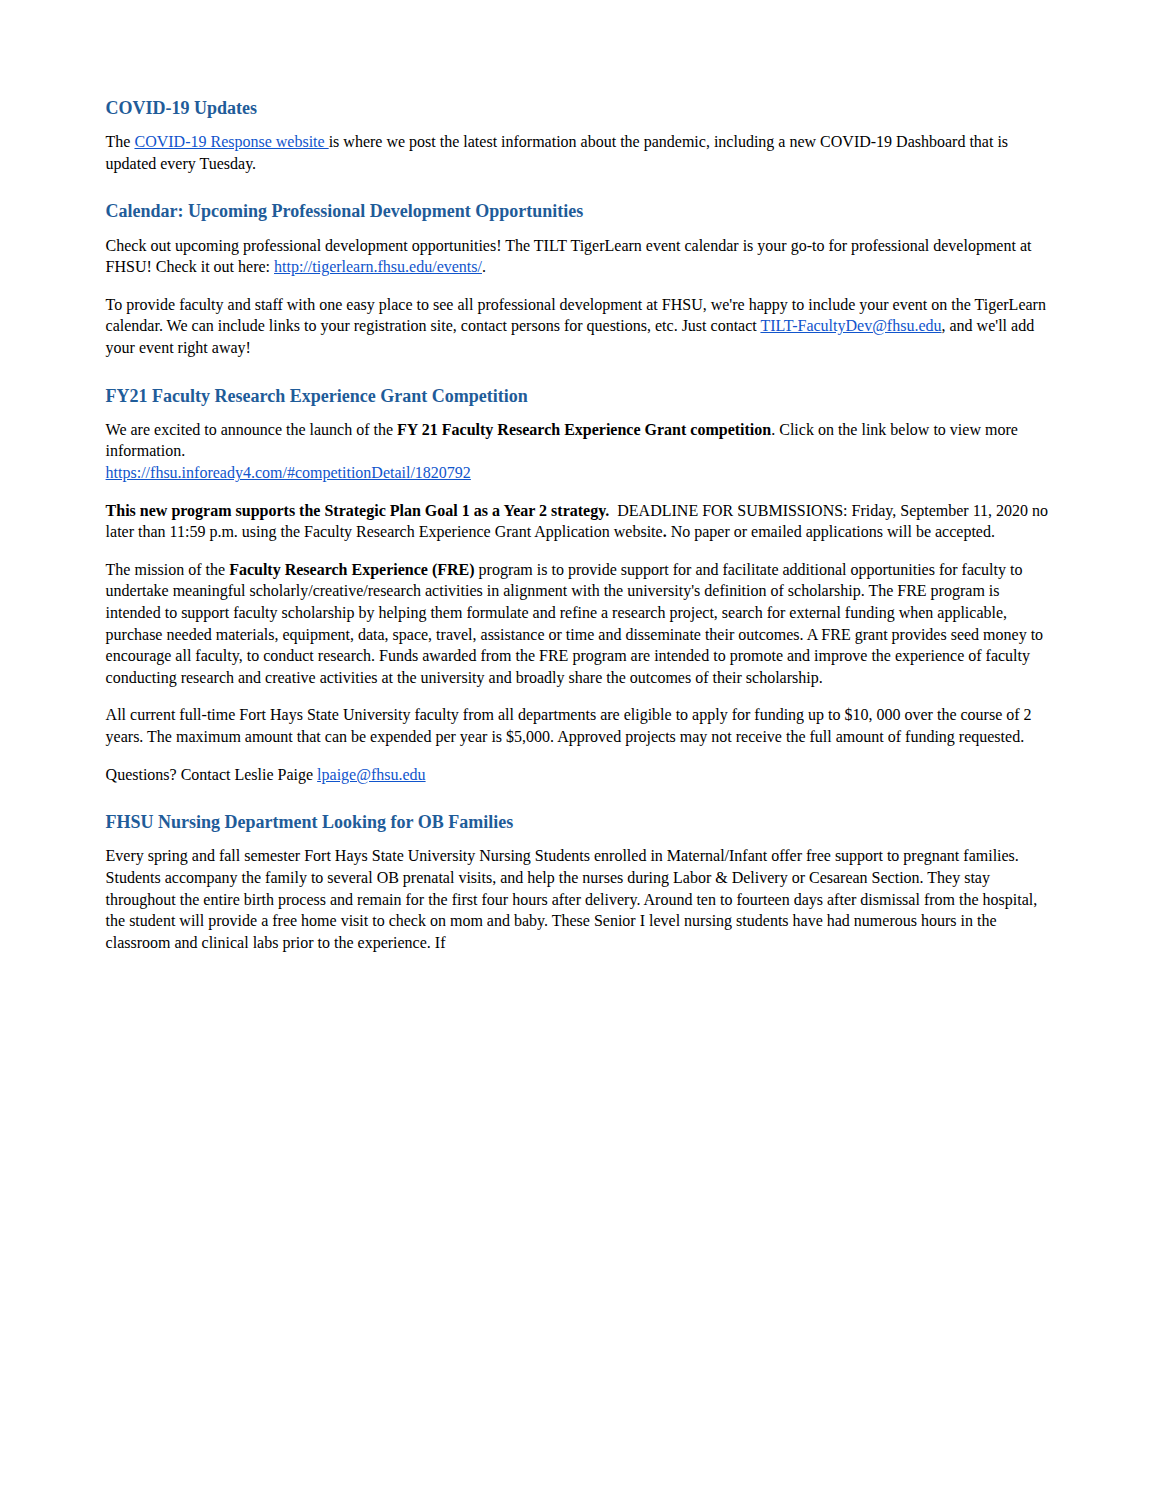COVID-19 Updates
The COVID-19 Response website is where we post the latest information about the pandemic, including a new COVID-19 Dashboard that is updated every Tuesday.
Calendar: Upcoming Professional Development Opportunities
Check out upcoming professional development opportunities! The TILT TigerLearn event calendar is your go-to for professional development at FHSU! Check it out here: http://tigerlearn.fhsu.edu/events/.
To provide faculty and staff with one easy place to see all professional development at FHSU, we're happy to include your event on the TigerLearn calendar. We can include links to your registration site, contact persons for questions, etc. Just contact TILT-FacultyDev@fhsu.edu, and we'll add your event right away!
FY21 Faculty Research Experience Grant Competition
We are excited to announce the launch of the FY 21 Faculty Research Experience Grant competition. Click on the link below to view more information.
https://fhsu.infoready4.com/#competitionDetail/1820792
This new program supports the Strategic Plan Goal 1 as a Year 2 strategy. DEADLINE FOR SUBMISSIONS: Friday, September 11, 2020 no later than 11:59 p.m. using the Faculty Research Experience Grant Application website. No paper or emailed applications will be accepted.
The mission of the Faculty Research Experience (FRE) program is to provide support for and facilitate additional opportunities for faculty to undertake meaningful scholarly/creative/research activities in alignment with the university's definition of scholarship. The FRE program is intended to support faculty scholarship by helping them formulate and refine a research project, search for external funding when applicable, purchase needed materials, equipment, data, space, travel, assistance or time and disseminate their outcomes. A FRE grant provides seed money to encourage all faculty, to conduct research. Funds awarded from the FRE program are intended to promote and improve the experience of faculty conducting research and creative activities at the university and broadly share the outcomes of their scholarship.
All current full-time Fort Hays State University faculty from all departments are eligible to apply for funding up to $10, 000 over the course of 2 years. The maximum amount that can be expended per year is $5,000. Approved projects may not receive the full amount of funding requested.
Questions? Contact Leslie Paige lpaige@fhsu.edu
FHSU Nursing Department Looking for OB Families
Every spring and fall semester Fort Hays State University Nursing Students enrolled in Maternal/Infant offer free support to pregnant families. Students accompany the family to several OB prenatal visits, and help the nurses during Labor & Delivery or Cesarean Section. They stay throughout the entire birth process and remain for the first four hours after delivery. Around ten to fourteen days after dismissal from the hospital, the student will provide a free home visit to check on mom and baby. These Senior I level nursing students have had numerous hours in the classroom and clinical labs prior to the experience. If